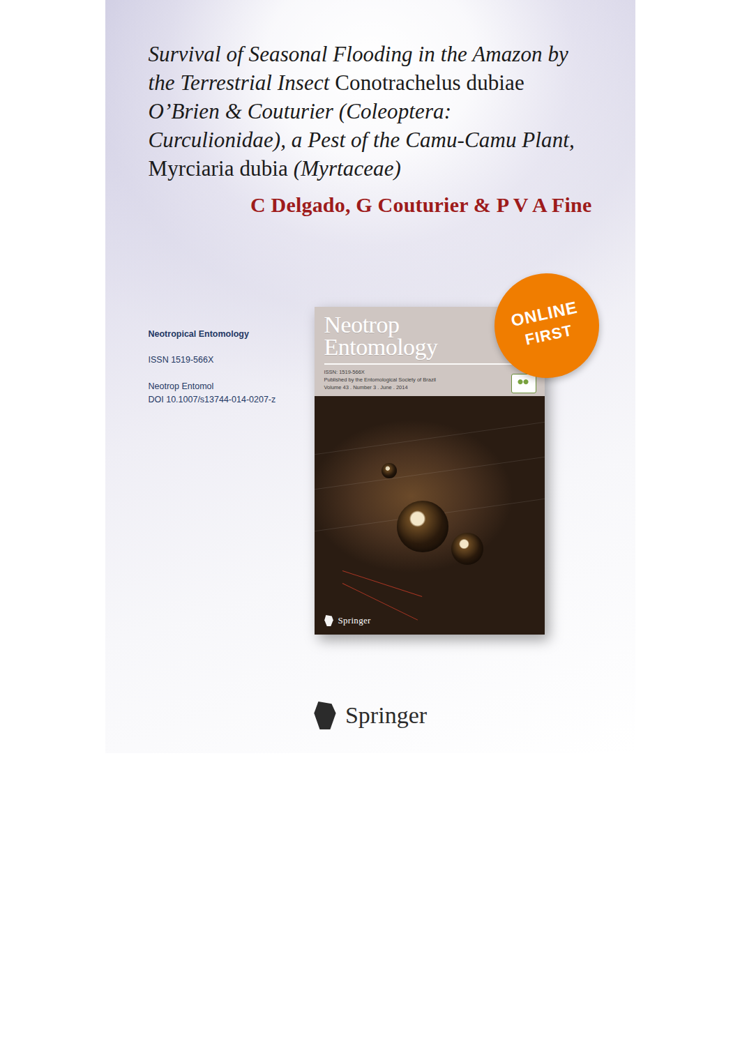Survival of Seasonal Flooding in the Amazon by the Terrestrial Insect Conotrachelus dubiae O’Brien & Couturier (Coleoptera: Curculionidae), a Pest of the Camu-Camu Plant, Myrciaria dubia (Myrtaceae)
C Delgado, G Couturier & P V A Fine
Neotropical Entomology
ISSN 1519-566X
Neotrop Entomol
DOI 10.1007/s13744-014-0207-z
Neotrop Entomology
ISSN: 1519-566X
Published by the Entomological Society of Brazil
Volume 43 . Number 3 . June . 2014
Springer
ONLINE
FIRST
Springer